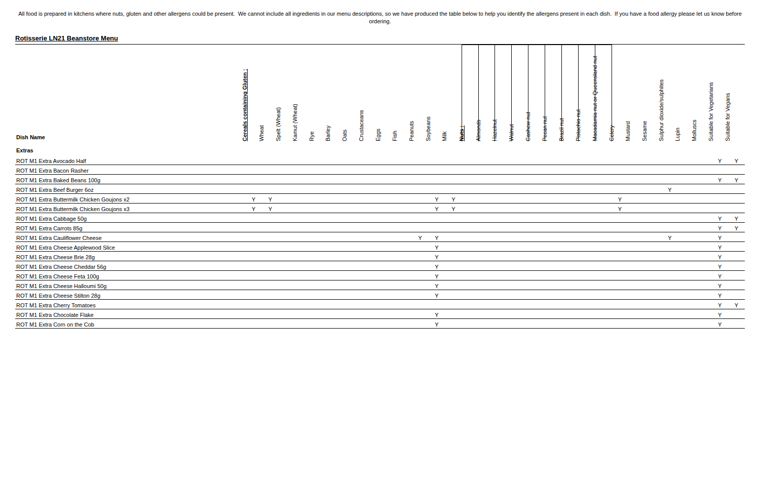All food is prepared in kitchens where nuts, gluten and other allergens could be present. We cannot include all ingredients in our menu descriptions, so we have produced the table below to help you identify the allergens present in each dish. If you have a food allergy please let us know before ordering.
Rotisserie LN21 Beanstore Menu
| Dish Name | Cereals containing Gluten : | Wheat | Spelt (Wheat) | Kamut (Wheat) | Rye | Barley | Oats | Crustaceans | Eggs | Fish | Peanuts | Soybeans | Milk | Nuts : | Almonds | Hazelnut | Walnut | Cashew nut | Pecan nut | Brazil nut | Pistachio nut | Macadamia nut or Queensland nut | Celery | Mustard | Sesame | Sulphur dioxide/sulphites | Lupin | Molluscs | Suitable for Vegetarians | Suitable for Vegans |
| --- | --- | --- | --- | --- | --- | --- | --- | --- | --- | --- | --- | --- | --- | --- | --- | --- | --- | --- | --- | --- | --- | --- | --- | --- | --- | --- | --- | --- | --- | --- |
| Extras |
| ROT M1 Extra Avocado Half | | | | | | | | | | | | | | | | | | | | | | | | | | | | | Y | Y |
| ROT M1 Extra Bacon Rasher | | | | | | | | | | | | | | | | | | | | | | | | | | | | | | |
| ROT M1 Extra Baked Beans 100g | | | | | | | | | | | | | | | | | | | | | | | | | | | | | Y | Y |
| ROT M1 Extra Beef Burger 6oz | | | | | | | | | | | | | | | | | | | | | | | | | | Y | | | | |
| ROT M1 Extra Buttermilk Chicken Goujons x2 | Y | Y | | | | | | | | | | Y | Y | | | | | | | | | | Y | | | | | | | |
| ROT M1 Extra Buttermilk Chicken Goujons x3 | Y | Y | | | | | | | | | | Y | Y | | | | | | | | | | Y | | | | | | | |
| ROT M1 Extra Cabbage 50g | | | | | | | | | | | | | | | | | | | | | | | | | | | | | Y | Y |
| ROT M1 Extra Carrots 85g | | | | | | | | | | | | | | | | | | | | | | | | | | | | | Y | Y |
| ROT M1 Extra Cauliflower Cheese | | | | | | | | | | | Y | Y | | | | | | | | | | | | | | Y | | | Y | |
| ROT M1 Extra Cheese Applewood Slice | | | | | | | | | | | | Y | | | | | | | | | | | | | | | | | Y | |
| ROT M1 Extra Cheese Brie 28g | | | | | | | | | | | | Y | | | | | | | | | | | | | | | | | Y | |
| ROT M1 Extra Cheese Cheddar 56g | | | | | | | | | | | | Y | | | | | | | | | | | | | | | | | Y | |
| ROT M1 Extra Cheese Feta 100g | | | | | | | | | | | | Y | | | | | | | | | | | | | | | | | Y | |
| ROT M1 Extra Cheese Halloumi 50g | | | | | | | | | | | | Y | | | | | | | | | | | | | | | | | Y | |
| ROT M1 Extra Cheese Stilton 28g | | | | | | | | | | | | Y | | | | | | | | | | | | | | | | | Y | |
| ROT M1 Extra Cherry Tomatoes | | | | | | | | | | | | | | | | | | | | | | | | | | | | | Y | Y |
| ROT M1 Extra Chocolate Flake | | | | | | | | | | | | Y | | | | | | | | | | | | | | | | | Y | |
| ROT M1 Extra Corn on the Cob | | | | | | | | | | | | Y | | | | | | | | | | | | | | | | | Y | |